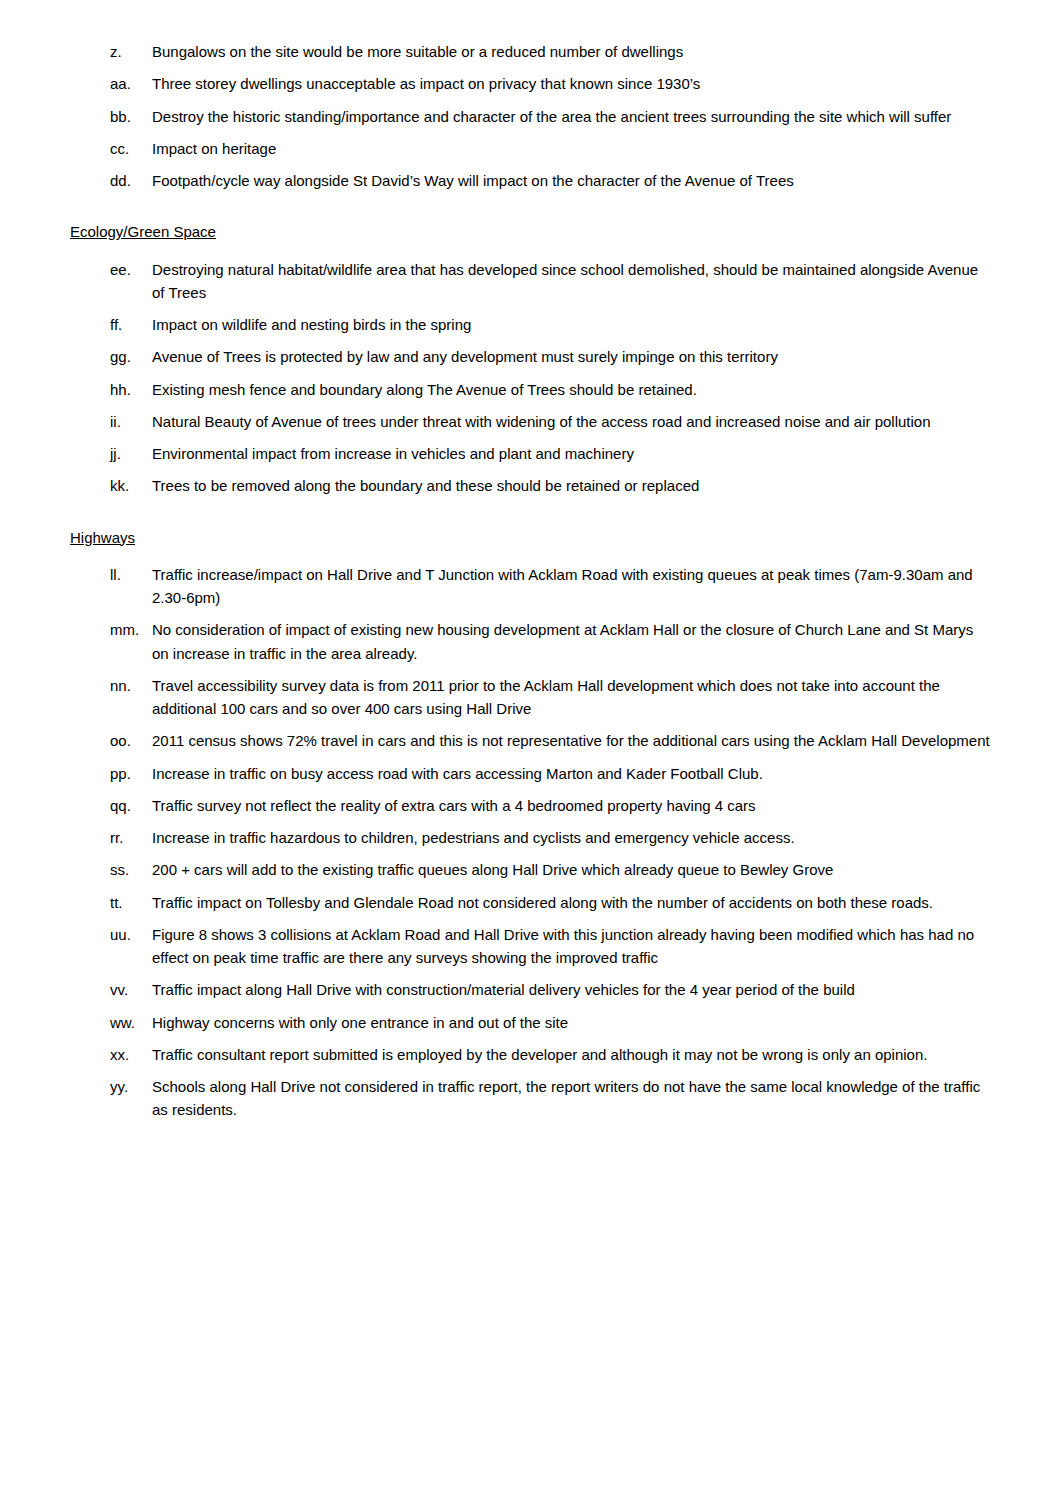z. Bungalows on the site would be more suitable or a reduced number of dwellings
aa. Three storey dwellings unacceptable as impact on privacy that known since 1930’s
bb. Destroy the historic standing/importance and character of the area the ancient trees surrounding the site which will suffer
cc. Impact on heritage
dd. Footpath/cycle way alongside St David’s Way will impact on the character of the Avenue of Trees
Ecology/Green Space
ee. Destroying natural habitat/wildlife area that has developed since school demolished, should be maintained alongside Avenue of Trees
ff. Impact on wildlife and nesting birds in the spring
gg. Avenue of Trees is protected by law and any development must surely impinge on this territory
hh. Existing mesh fence and boundary along The Avenue of Trees should be retained.
ii. Natural Beauty of Avenue of trees under threat with widening of the access road and increased noise and air pollution
jj. Environmental impact from increase in vehicles and plant and machinery
kk. Trees to be removed along the boundary and these should be retained or replaced
Highways
ll. Traffic increase/impact on Hall Drive and T Junction with Acklam Road with existing queues at peak times (7am-9.30am and 2.30-6pm)
mm. No consideration of impact of existing new housing development at Acklam Hall or the closure of Church Lane and St Marys on increase in traffic in the area already.
nn. Travel accessibility survey data is from 2011 prior to the Acklam Hall development which does not take into account the additional 100 cars and so over 400 cars using Hall Drive
oo. 2011 census shows 72% travel in cars and this is not representative for the additional cars using the Acklam Hall Development
pp. Increase in traffic on busy access road with cars accessing Marton and Kader Football Club.
qq. Traffic survey not reflect the reality of extra cars with a 4 bedroomed property having 4 cars
rr. Increase in traffic hazardous to children, pedestrians and cyclists and emergency vehicle access.
ss. 200 + cars will add to the existing traffic queues along Hall Drive which already queue to Bewley Grove
tt. Traffic impact on Tollesby and Glendale Road not considered along with the number of accidents on both these roads.
uu. Figure 8 shows 3 collisions at Acklam Road and Hall Drive with this junction already having been modified which has had no effect on peak time traffic are there any surveys showing the improved traffic
vv. Traffic impact along Hall Drive with construction/material delivery vehicles for the 4 year period of the build
ww. Highway concerns with only one entrance in and out of the site
xx. Traffic consultant report submitted is employed by the developer and although it may not be wrong is only an opinion.
yy. Schools along Hall Drive not considered in traffic report, the report writers do not have the same local knowledge of the traffic as residents.